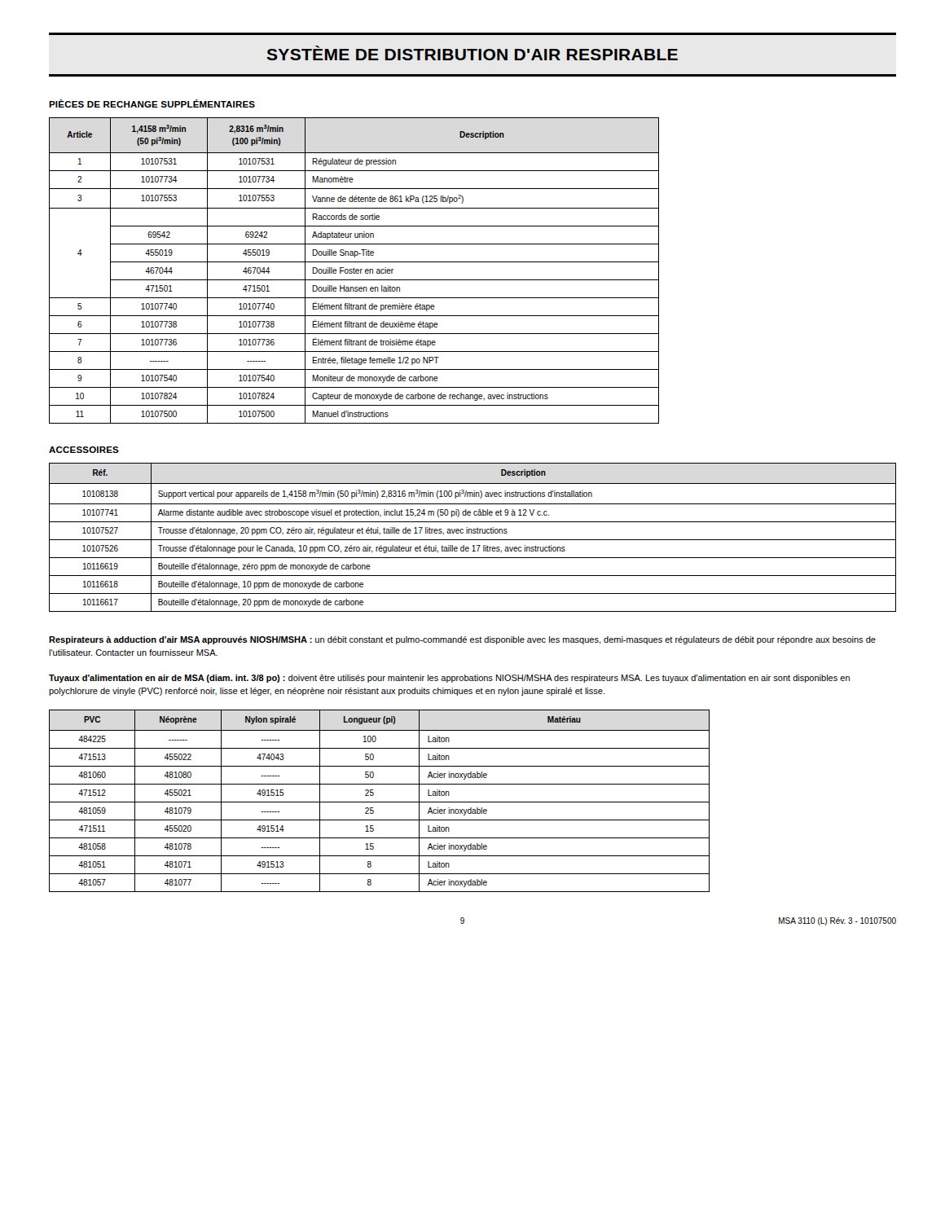SYSTÈME DE DISTRIBUTION D'AIR RESPIRABLE
PIÈCES DE RECHANGE SUPPLÉMENTAIRES
| Article | 1,4158 m 3 /min (50 pi 3 /min) | 2,8316 m 3 /min (100 pi 3 /min) | Description |
| --- | --- | --- | --- |
| 1 | 10107531 | 10107531 | Régulateur de pression |
| 2 | 10107734 | 10107734 | Manomètre |
| 3 | 10107553 | 10107553 | Vanne de détente de 861 kPa (125 lb/po 2 ) |
| 4 | | | Raccords de sortie |
| 69542 | 69242 | Adaptateur union |
| 455019 | 455019 | Douille Snap-Tite |
| 467044 | 467044 | Douille Foster en acier |
| 471501 | 471501 | Douille Hansen en laiton |
| 5 | 10107740 | 10107740 | Élément filtrant de première étape |
| 6 | 10107738 | 10107738 | Élément filtrant de deuxième étape |
| 7 | 10107736 | 10107736 | Élément filtrant de troisième étape |
| 8 | ------- | ------- | Entrée, filetage femelle 1/2 po NPT |
| 9 | 10107540 | 10107540 | Moniteur de monoxyde de carbone |
| 10 | 10107824 | 10107824 | Capteur de monoxyde de carbone de rechange, avec instructions |
| 11 | 10107500 | 10107500 | Manuel d'instructions |
ACCESSOIRES
| Réf. | Description |
| --- | --- |
| 10108138 | Support vertical pour appareils de 1,4158 m 3 /min (50 pi 3 /min) 2,8316 m 3 /min (100 pi 3 /min) avec instructions d'installation |
| 10107741 | Alarme distante audible avec stroboscope visuel et protection, inclut 15,24 m (50 pi) de câble et 9 à 12 V c.c. |
| 10107527 | Trousse d'étalonnage, 20 ppm CO, zéro air, régulateur et étui, taille de 17 litres, avec instructions |
| 10107526 | Trousse d'étalonnage pour le Canada, 10 ppm CO, zéro air, régulateur et étui, taille de 17 litres, avec instructions |
| 10116619 | Bouteille d'étalonnage, zéro ppm de monoxyde de carbone |
| 10116618 | Bouteille d'étalonnage, 10 ppm de monoxyde de carbone |
| 10116617 | Bouteille d'étalonnage, 20 ppm de monoxyde de carbone |
Respirateurs à adduction d'air MSA approuvés NIOSH/MSHA : un débit constant et pulmo-commandé est disponible avec les masques, demi-masques et régulateurs de débit pour répondre aux besoins de l'utilisateur. Contacter un fournisseur MSA.
Tuyaux d'alimentation en air de MSA (diam. int. 3/8 po) : doivent être utilisés pour maintenir les approbations NIOSH/MSHA des respirateurs MSA. Les tuyaux d'alimentation en air sont disponibles en polychlorure de vinyle (PVC) renforcé noir, lisse et léger, en néoprène noir résistant aux produits chimiques et en nylon jaune spiralé et lisse.
| PVC | Néoprène | Nylon spiralé | Longueur (pi) | Matériau |
| --- | --- | --- | --- | --- |
| 484225 | ------- | ------- | 100 | Laiton |
| 471513 | 455022 | 474043 | 50 | Laiton |
| 481060 | 481080 | ------- | 50 | Acier inoxydable |
| 471512 | 455021 | 491515 | 25 | Laiton |
| 481059 | 481079 | ------- | 25 | Acier inoxydable |
| 471511 | 455020 | 491514 | 15 | Laiton |
| 481058 | 481078 | ------- | 15 | Acier inoxydable |
| 481051 | 481071 | 491513 | 8 | Laiton |
| 481057 | 481077 | ------- | 8 | Acier inoxydable |
9
MSA 3110 (L) Rév. 3 - 10107500